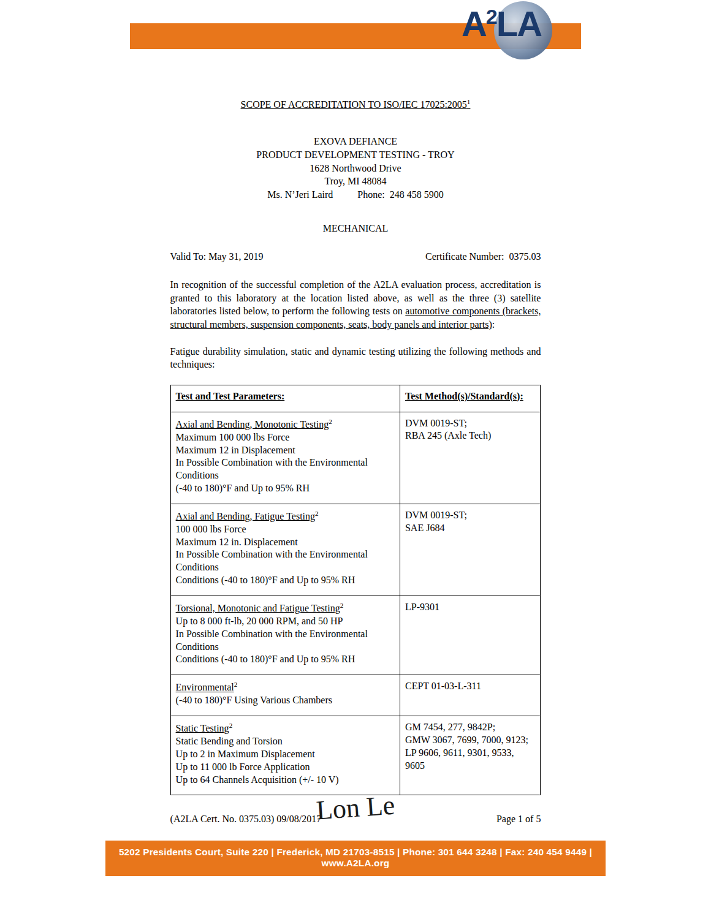A2 LA
SCOPE OF ACCREDITATION TO ISO/IEC 17025:20051
EXOVA DEFIANCE
PRODUCT DEVELOPMENT TESTING - TROY
1628 Northwood Drive
Troy, MI 48084
Ms. N’Jeri Laird Phone: 248 458 5900
MECHANICAL
Valid To: May 31, 2019
Certificate Number: 0375.03
In recognition of the successful completion of the A2LA evaluation process, accreditation is granted to this laboratory at the location listed above, as well as the three (3) satellite laboratories listed below, to perform the following tests on automotive components (brackets, structural members, suspension components, seats, body panels and interior parts):
Fatigue durability simulation, static and dynamic testing utilizing the following methods and techniques:
| Test and Test Parameters: | Test Method(s)/Standard(s): |
| --- | --- |
| Axial and Bending, Monotonic Testing 2 Maximum 100 000 lbs Force Maximum 12 in Displacement In Possible Combination with the Environmental Conditions (-40 to 180)°F and Up to 95% RH | DVM 0019-ST; RBA 245 (Axle Tech) |
| Axial and Bending, Fatigue Testing 2 100 000 lbs Force Maximum 12 in. Displacement In Possible Combination with the Environmental Conditions Conditions (-40 to 180)°F and Up to 95% RH | DVM 0019-ST; SAE J684 |
| Torsional, Monotonic and Fatigue Testing 2 Up to 8 000 ft-lb, 20 000 RPM, and 50 HP In Possible Combination with the Environmental Conditions Conditions (-40 to 180)°F and Up to 95% RH | LP-9301 |
| Environmental 2 (-40 to 180)°F Using Various Chambers | CEPT 01-03-L-311 |
| Static Testing 2 Static Bending and Torsion Up to 2 in Maximum Displacement Up to 11 000 lb Force Application Up to 64 Channels Acquisition (+/- 10 V) | GM 7454, 277, 9842P; GMW 3067, 7699, 7000, 9123; LP 9606, 9611, 9301, 9533, 9605 |
(A2LA Cert. No. 0375.03) 09/08/2017
Lon Le
Page 1 of 5
5202 Presidents Court, Suite 220 | Frederick, MD 21703-8515 | Phone: 301 644 3248 | Fax: 240 454 9449 | www.A2LA.org